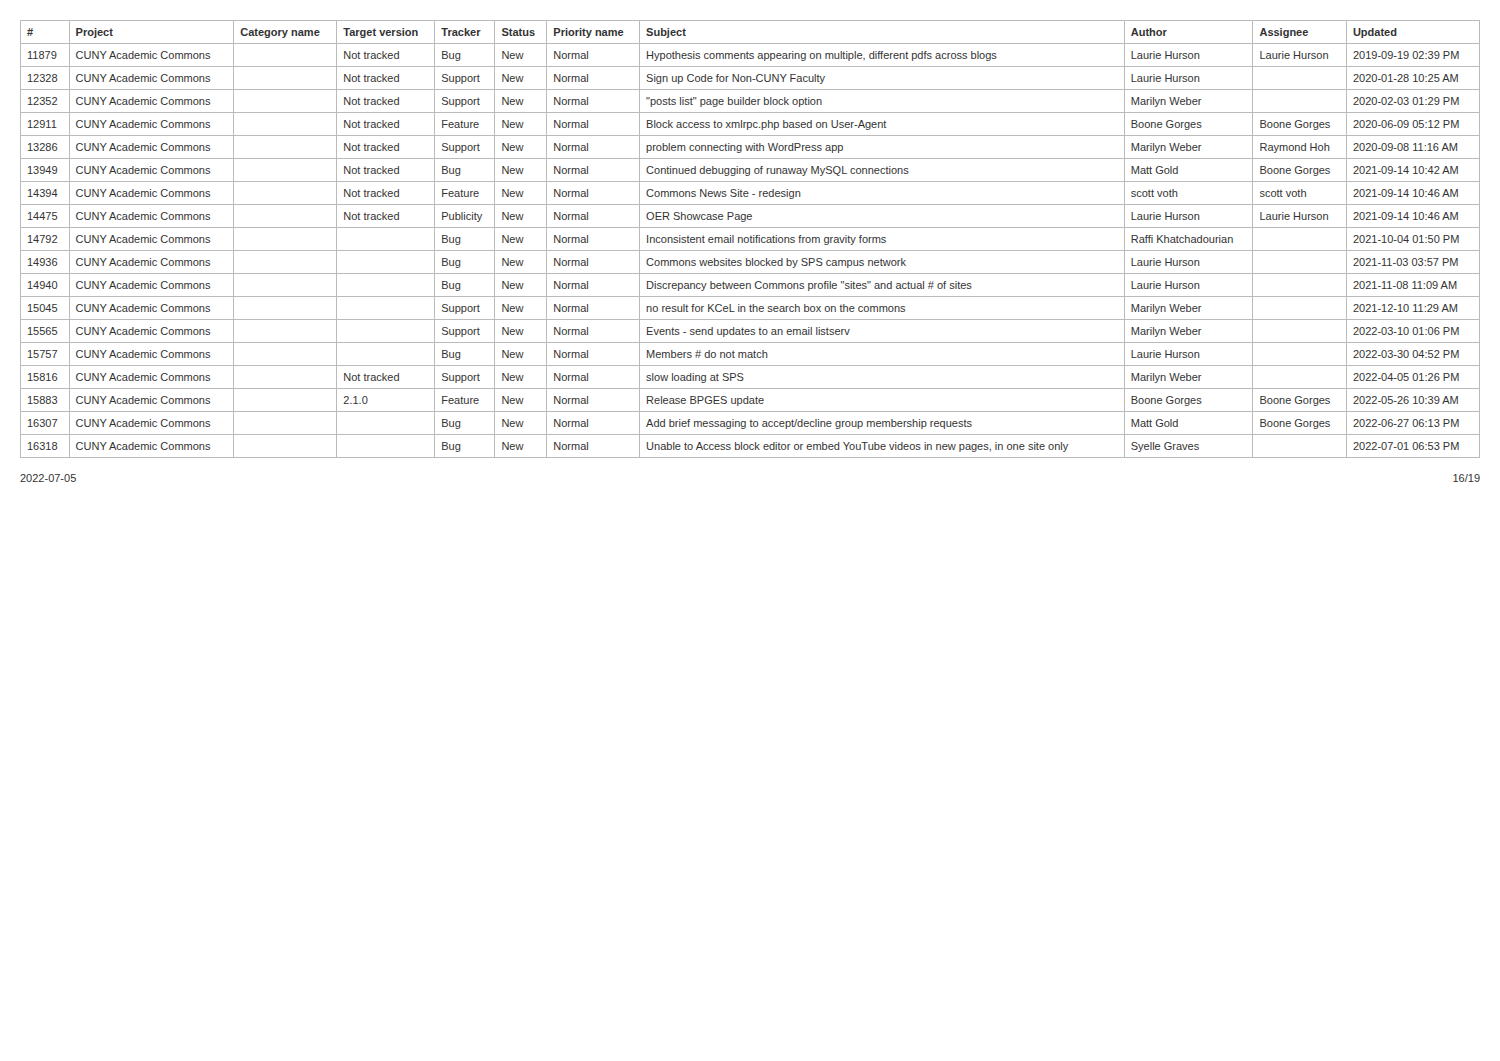| # | Project | Category name | Target version | Tracker | Status | Priority name | Subject | Author | Assignee | Updated |
| --- | --- | --- | --- | --- | --- | --- | --- | --- | --- | --- |
| 11879 | CUNY Academic Commons | | Not tracked | Bug | New | Normal | Hypothesis comments appearing on multiple, different pdfs across blogs | Laurie Hurson | Laurie Hurson | 2019-09-19 02:39 PM |
| 12328 | CUNY Academic Commons | | Not tracked | Support | New | Normal | Sign up Code for Non-CUNY Faculty | Laurie Hurson | | 2020-01-28 10:25 AM |
| 12352 | CUNY Academic Commons | | Not tracked | Support | New | Normal | "posts list" page builder block option | Marilyn Weber | | 2020-02-03 01:29 PM |
| 12911 | CUNY Academic Commons | | Not tracked | Feature | New | Normal | Block access to xmlrpc.php based on User-Agent | Boone Gorges | Boone Gorges | 2020-06-09 05:12 PM |
| 13286 | CUNY Academic Commons | | Not tracked | Support | New | Normal | problem connecting with WordPress app | Marilyn Weber | Raymond Hoh | 2020-09-08 11:16 AM |
| 13949 | CUNY Academic Commons | | Not tracked | Bug | New | Normal | Continued debugging of runaway MySQL connections | Matt Gold | Boone Gorges | 2021-09-14 10:42 AM |
| 14394 | CUNY Academic Commons | | Not tracked | Feature | New | Normal | Commons News Site - redesign | scott voth | scott voth | 2021-09-14 10:46 AM |
| 14475 | CUNY Academic Commons | | Not tracked | Publicity | New | Normal | OER Showcase Page | Laurie Hurson | Laurie Hurson | 2021-09-14 10:46 AM |
| 14792 | CUNY Academic Commons | | | Bug | New | Normal | Inconsistent email notifications from gravity forms | Raffi Khatchadourian | | 2021-10-04 01:50 PM |
| 14936 | CUNY Academic Commons | | | Bug | New | Normal | Commons websites blocked by SPS campus network | Laurie Hurson | | 2021-11-03 03:57 PM |
| 14940 | CUNY Academic Commons | | | Bug | New | Normal | Discrepancy between Commons profile "sites" and actual # of sites | Laurie Hurson | | 2021-11-08 11:09 AM |
| 15045 | CUNY Academic Commons | | | Support | New | Normal | no result for KCeL in the search box on the commons | Marilyn Weber | | 2021-12-10 11:29 AM |
| 15565 | CUNY Academic Commons | | | Support | New | Normal | Events - send updates to an email listserv | Marilyn Weber | | 2022-03-10 01:06 PM |
| 15757 | CUNY Academic Commons | | | Bug | New | Normal | Members # do not match | Laurie Hurson | | 2022-03-30 04:52 PM |
| 15816 | CUNY Academic Commons | | Not tracked | Support | New | Normal | slow loading at SPS | Marilyn Weber | | 2022-04-05 01:26 PM |
| 15883 | CUNY Academic Commons | | 2.1.0 | Feature | New | Normal | Release BPGES update | Boone Gorges | Boone Gorges | 2022-05-26 10:39 AM |
| 16307 | CUNY Academic Commons | | | Bug | New | Normal | Add brief messaging to accept/decline group membership requests | Matt Gold | Boone Gorges | 2022-06-27 06:13 PM |
| 16318 | CUNY Academic Commons | | | Bug | New | Normal | Unable to Access block editor or embed YouTube videos in new pages, in one site only | Syelle Graves | | 2022-07-01 06:53 PM |
2022-07-05 16/19